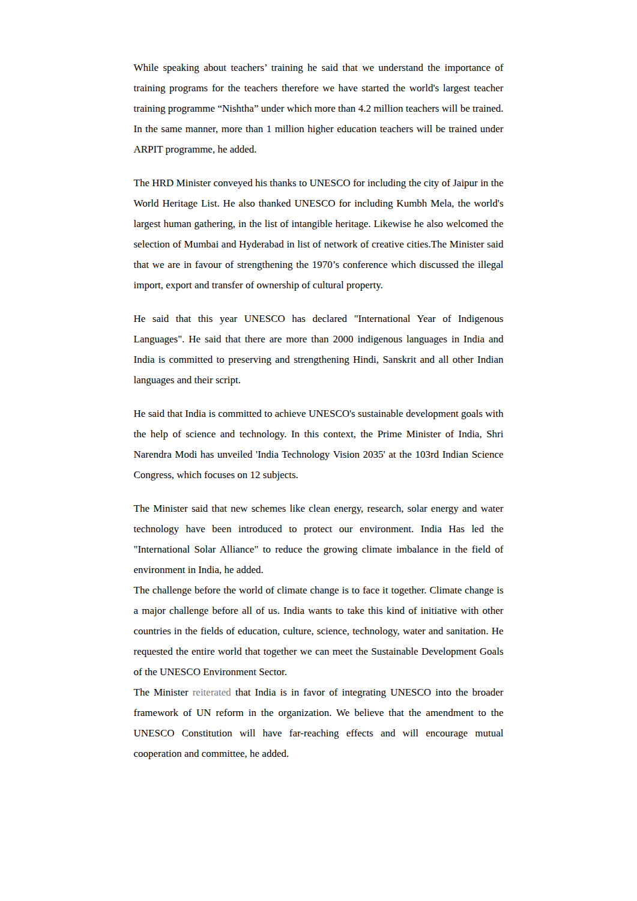While speaking about teachers’ training he said that we understand the importance of training programs for the teachers therefore we have started the world's largest teacher training programme “Nishtha” under which more than 4.2 million teachers will be trained. In the same manner, more than 1 million higher education teachers will be trained under ARPIT programme, he added.
The HRD Minister conveyed his thanks to UNESCO for including the city of Jaipur in the World Heritage List. He also thanked UNESCO for including Kumbh Mela, the world's largest human gathering, in the list of intangible heritage. Likewise he also welcomed the selection of Mumbai and Hyderabad in list of network of creative cities.The Minister said that we are in favour of strengthening the 1970’s conference which discussed the illegal import, export and transfer of ownership of cultural property.
He said that this year UNESCO has declared "International Year of Indigenous Languages". He said that there are more than 2000 indigenous languages in India and India is committed to preserving and strengthening Hindi, Sanskrit and all other Indian languages and their script.
He said that India is committed to achieve UNESCO's sustainable development goals with the help of science and technology. In this context, the Prime Minister of India, Shri Narendra Modi has unveiled 'India Technology Vision 2035' at the 103rd Indian Science Congress, which focuses on 12 subjects.
The Minister said that new schemes like clean energy, research, solar energy and water technology have been introduced to protect our environment. India Has led the "International Solar Alliance" to reduce the growing climate imbalance in the field of environment in India, he added.
The challenge before the world of climate change is to face it together. Climate change is a major challenge before all of us. India wants to take this kind of initiative with other countries in the fields of education, culture, science, technology, water and sanitation. He requested the entire world that together we can meet the Sustainable Development Goals of the UNESCO Environment Sector.
The Minister reiterated that India is in favor of integrating UNESCO into the broader framework of UN reform in the organization. We believe that the amendment to the UNESCO Constitution will have far-reaching effects and will encourage mutual cooperation and committee, he added.